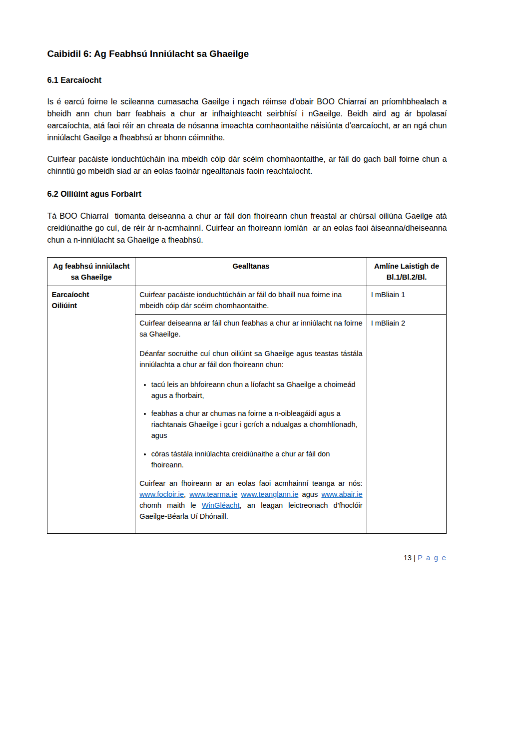Caibidil 6: Ag Feabhsú Inniúlacht sa Ghaeilge
6.1 Earcaíocht
Is é earcú foirne le scileanna cumasacha Gaeilge i ngach réimse d'obair BOO Chiarraí an príomhbhealach a bheidh ann chun barr feabhais a chur ar infhaighteacht seirbhísí i nGaeilge. Beidh aird ag ár bpolasaí earcaíochta, atá faoi réir an chreata de nósanna imeachta comhaontaithe náisiúnta d'earcaíocht, ar an ngá chun inniúlacht Gaeilge a fheabhsú ar bhonn céimnithe.
Cuirfear pacáiste ionduchtúcháin ina mbeidh cóip dár scéim chomhaontaithe, ar fáil do gach ball foirne chun a chinntiú go mbeidh siad ar an eolas faoinár ngealltanais faoin reachtaíocht.
6.2 Oiliúint agus Forbairt
Tá BOO Chiarraí tiomanta deiseanna a chur ar fáil don fhoireann chun freastal ar chúrsaí oiliúna Gaeilge atá creidiúnaithe go cuí, de réir ár n-acmhainní. Cuirfear an fhoireann iomlán ar an eolas faoi áiseanna/dheiseanna chun a n-inniúlacht sa Ghaeilge a fheabhsú.
| Ag feabhsú inniúlacht sa Ghaeilge | Gealltanas | Amlíne Laistigh de Bl.1/Bl.2/Bl. |
| --- | --- | --- |
| Earcaíocht Oiliúint | Cuirfear pacáiste ionduchtúcháin ar fáil do bhaill nua foirne ina mbeidh cóip dár scéim chomhaontaithe. | I mBliain 1 |
| Cuirfear deiseanna ar fáil chun feabhas a chur ar inniúlacht na foirne sa Ghaeilge. Déanfar socruithe cuí chun oiliúint sa Ghaeilge agus teastas tástála inniúlachta a chur ar fáil don fhoireann chun: tacú leis an bhfoireann chun a líofacht sa Ghaeilge a choimeád agus a fhorbairt, feabhas a chur ar chumas na foirne a n-oibleagáidí agus a riachtanais Ghaeilge i gcur i gcrích a ndualgas a chomhlíonadh, agus córas tástála inniúlachta creidiúnaithe a chur ar fáil don fhoireann. Cuirfear an fhoireann ar an eolas faoi acmhainní teanga ar nós: www.focloir.ie , www.tearma.ie www.teanglann.ie agus www.abair.ie chomh maith le WinGléacht , an leagan leictreonach d'fhoclóir Gaeilge-Béarla Uí Dhónaill. | I mBliain 2 |
13 | P a g e